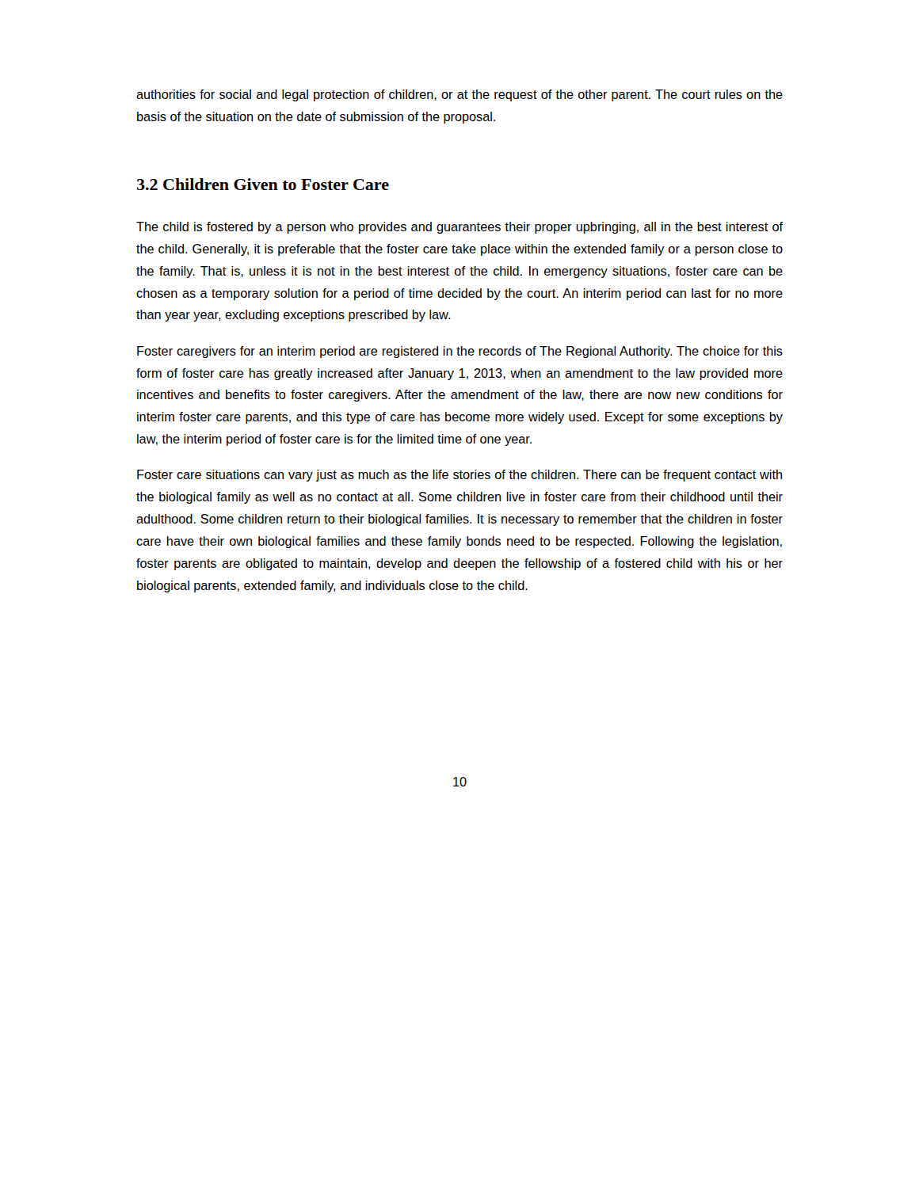authorities for social and legal protection of children, or at the request of the other parent. The court rules on the basis of the situation on the date of submission of the proposal.
3.2 Children Given to Foster Care
The child is fostered by a person who provides and guarantees their proper upbringing, all in the best interest of the child. Generally, it is preferable that the foster care take place within the extended family or a person close to the family. That is, unless it is not in the best interest of the child. In emergency situations, foster care can be chosen as a temporary solution for a period of time decided by the court. An interim period can last for no more than year year, excluding exceptions prescribed by law.
Foster caregivers for an interim period are registered in the records of The Regional Authority. The choice for this form of foster care has greatly increased after January 1, 2013, when an amendment to the law provided more incentives and benefits to foster caregivers. After the amendment of the law, there are now new conditions for interim foster care parents, and this type of care has become more widely used. Except for some exceptions by law, the interim period of foster care is for the limited time of one year.
Foster care situations can vary just as much as the life stories of the children. There can be frequent contact with the biological family as well as no contact at all. Some children live in foster care from their childhood until their adulthood. Some children return to their biological families. It is necessary to remember that the children in foster care have their own biological families and these family bonds need to be respected. Following the legislation, foster parents are obligated to maintain, develop and deepen the fellowship of a fostered child with his or her biological parents, extended family, and individuals close to the child.
10